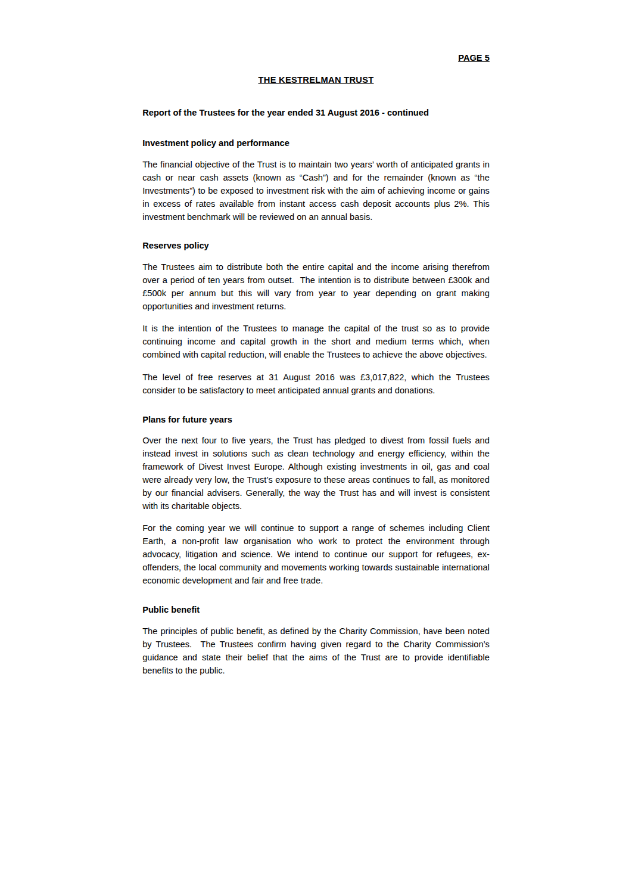PAGE 5
THE KESTRELMAN TRUST
Report of the Trustees for the year ended 31 August 2016 - continued
Investment policy and performance
The financial objective of the Trust is to maintain two years’ worth of anticipated grants in cash or near cash assets (known as “Cash”) and for the remainder (known as “the Investments”) to be exposed to investment risk with the aim of achieving income or gains in excess of rates available from instant access cash deposit accounts plus 2%. This investment benchmark will be reviewed on an annual basis.
Reserves policy
The Trustees aim to distribute both the entire capital and the income arising therefrom over a period of ten years from outset. The intention is to distribute between £300k and £500k per annum but this will vary from year to year depending on grant making opportunities and investment returns.
It is the intention of the Trustees to manage the capital of the trust so as to provide continuing income and capital growth in the short and medium terms which, when combined with capital reduction, will enable the Trustees to achieve the above objectives.
The level of free reserves at 31 August 2016 was £3,017,822, which the Trustees consider to be satisfactory to meet anticipated annual grants and donations.
Plans for future years
Over the next four to five years, the Trust has pledged to divest from fossil fuels and instead invest in solutions such as clean technology and energy efficiency, within the framework of Divest Invest Europe. Although existing investments in oil, gas and coal were already very low, the Trust’s exposure to these areas continues to fall, as monitored by our financial advisers. Generally, the way the Trust has and will invest is consistent with its charitable objects.
For the coming year we will continue to support a range of schemes including Client Earth, a non-profit law organisation who work to protect the environment through advocacy, litigation and science. We intend to continue our support for refugees, ex-offenders, the local community and movements working towards sustainable international economic development and fair and free trade.
Public benefit
The principles of public benefit, as defined by the Charity Commission, have been noted by Trustees. The Trustees confirm having given regard to the Charity Commission’s guidance and state their belief that the aims of the Trust are to provide identifiable benefits to the public.